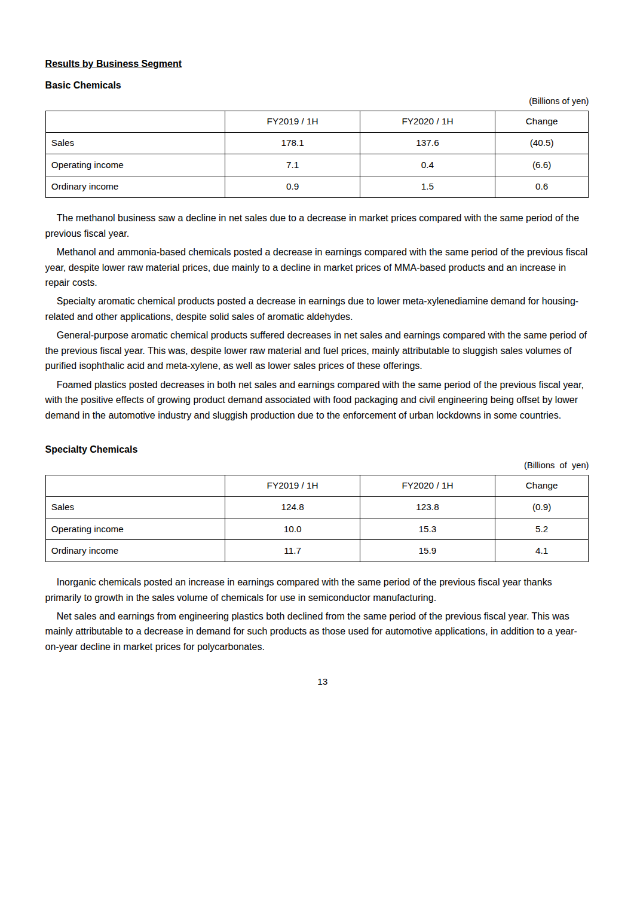Results by Business Segment
Basic Chemicals
(Billions of yen)
| | FY2019 / 1H | FY2020 / 1H | Change |
| --- | --- | --- | --- |
| Sales | 178.1 | 137.6 | (40.5) |
| Operating income | 7.1 | 0.4 | (6.6) |
| Ordinary income | 0.9 | 1.5 | 0.6 |
The methanol business saw a decline in net sales due to a decrease in market prices compared with the same period of the previous fiscal year.
Methanol and ammonia-based chemicals posted a decrease in earnings compared with the same period of the previous fiscal year, despite lower raw material prices, due mainly to a decline in market prices of MMA-based products and an increase in repair costs.
Specialty aromatic chemical products posted a decrease in earnings due to lower meta-xylenediamine demand for housing-related and other applications, despite solid sales of aromatic aldehydes.
General-purpose aromatic chemical products suffered decreases in net sales and earnings compared with the same period of the previous fiscal year. This was, despite lower raw material and fuel prices, mainly attributable to sluggish sales volumes of purified isophthalic acid and meta-xylene, as well as lower sales prices of these offerings.
Foamed plastics posted decreases in both net sales and earnings compared with the same period of the previous fiscal year, with the positive effects of growing product demand associated with food packaging and civil engineering being offset by lower demand in the automotive industry and sluggish production due to the enforcement of urban lockdowns in some countries.
Specialty Chemicals
(Billions of yen)
| | FY2019 / 1H | FY2020 / 1H | Change |
| --- | --- | --- | --- |
| Sales | 124.8 | 123.8 | (0.9) |
| Operating income | 10.0 | 15.3 | 5.2 |
| Ordinary income | 11.7 | 15.9 | 4.1 |
Inorganic chemicals posted an increase in earnings compared with the same period of the previous fiscal year thanks primarily to growth in the sales volume of chemicals for use in semiconductor manufacturing.
Net sales and earnings from engineering plastics both declined from the same period of the previous fiscal year. This was mainly attributable to a decrease in demand for such products as those used for automotive applications, in addition to a year-on-year decline in market prices for polycarbonates.
13